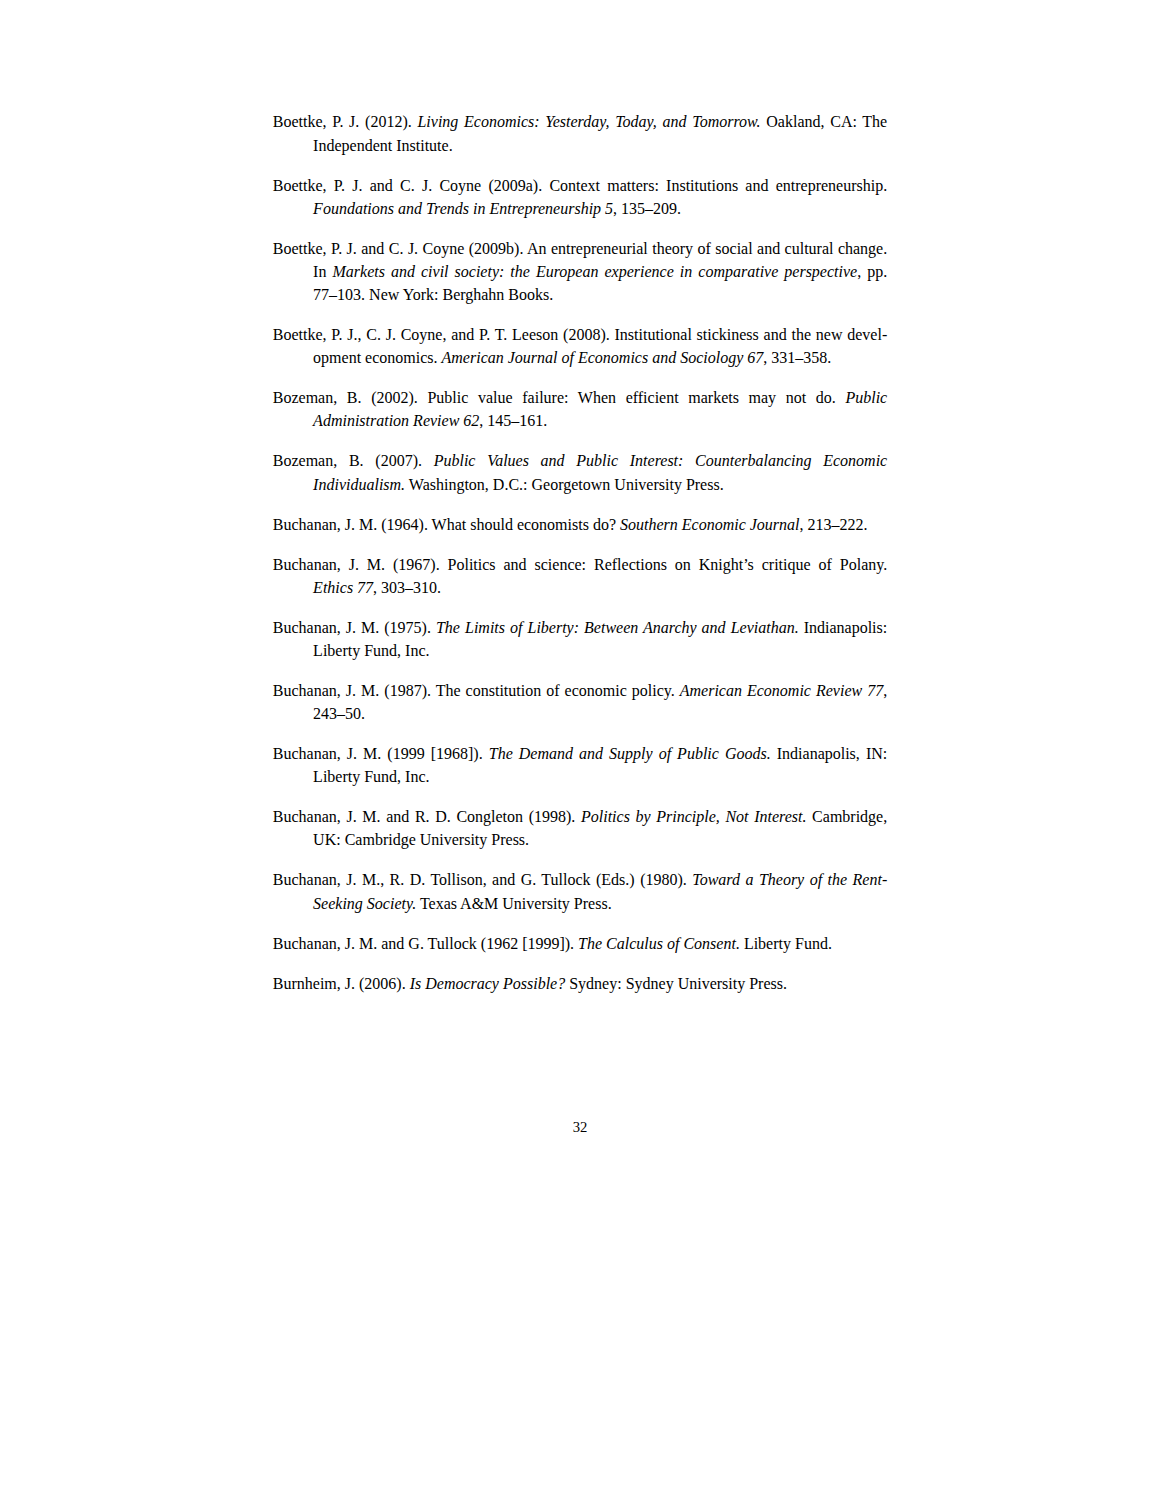Boettke, P. J. (2012). Living Economics: Yesterday, Today, and Tomorrow. Oakland, CA: The Independent Institute.
Boettke, P. J. and C. J. Coyne (2009a). Context matters: Institutions and entrepreneurship. Foundations and Trends in Entrepreneurship 5, 135–209.
Boettke, P. J. and C. J. Coyne (2009b). An entrepreneurial theory of social and cultural change. In Markets and civil society: the European experience in comparative perspective, pp. 77–103. New York: Berghahn Books.
Boettke, P. J., C. J. Coyne, and P. T. Leeson (2008). Institutional stickiness and the new development economics. American Journal of Economics and Sociology 67, 331–358.
Bozeman, B. (2002). Public value failure: When efficient markets may not do. Public Administration Review 62, 145–161.
Bozeman, B. (2007). Public Values and Public Interest: Counterbalancing Economic Individualism. Washington, D.C.: Georgetown University Press.
Buchanan, J. M. (1964). What should economists do? Southern Economic Journal, 213–222.
Buchanan, J. M. (1967). Politics and science: Reflections on Knight’s critique of Polany. Ethics 77, 303–310.
Buchanan, J. M. (1975). The Limits of Liberty: Between Anarchy and Leviathan. Indianapolis: Liberty Fund, Inc.
Buchanan, J. M. (1987). The constitution of economic policy. American Economic Review 77, 243–50.
Buchanan, J. M. (1999 [1968]). The Demand and Supply of Public Goods. Indianapolis, IN: Liberty Fund, Inc.
Buchanan, J. M. and R. D. Congleton (1998). Politics by Principle, Not Interest. Cambridge, UK: Cambridge University Press.
Buchanan, J. M., R. D. Tollison, and G. Tullock (Eds.) (1980). Toward a Theory of the Rent-Seeking Society. Texas A&M University Press.
Buchanan, J. M. and G. Tullock (1962 [1999]). The Calculus of Consent. Liberty Fund.
Burnheim, J. (2006). Is Democracy Possible? Sydney: Sydney University Press.
32